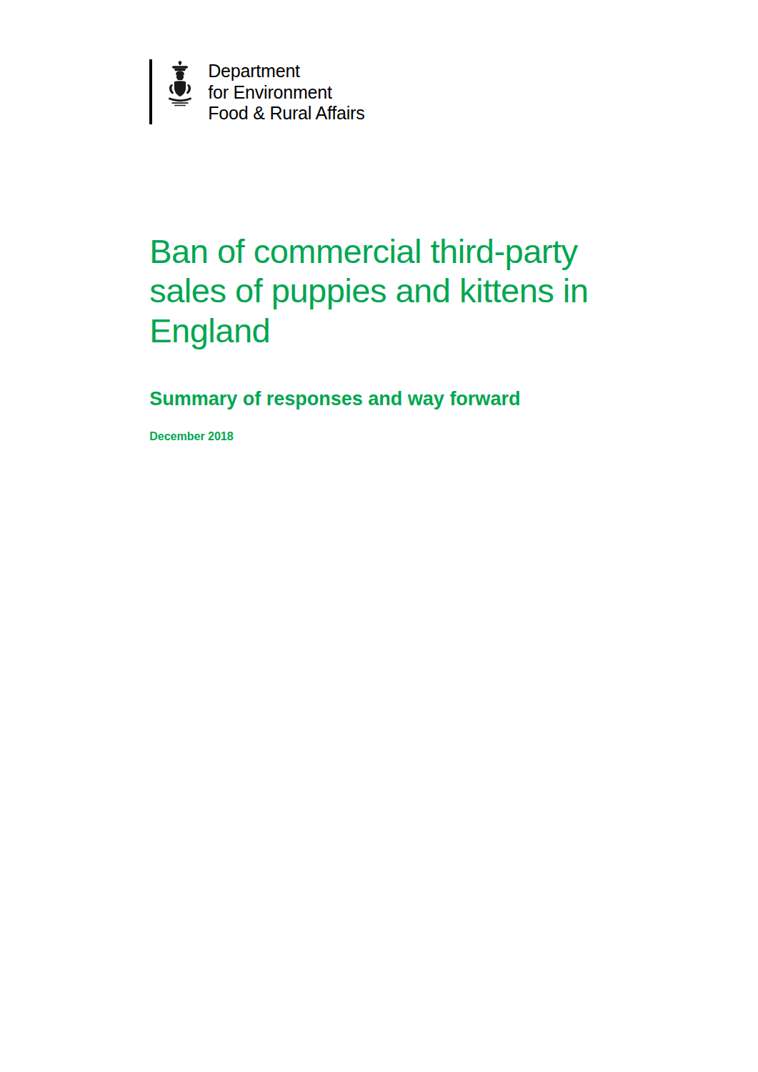Department
for Environment
Food & Rural Affairs
Ban of commercial third-party sales of puppies and kittens in England
Summary of responses and way forward
December 2018